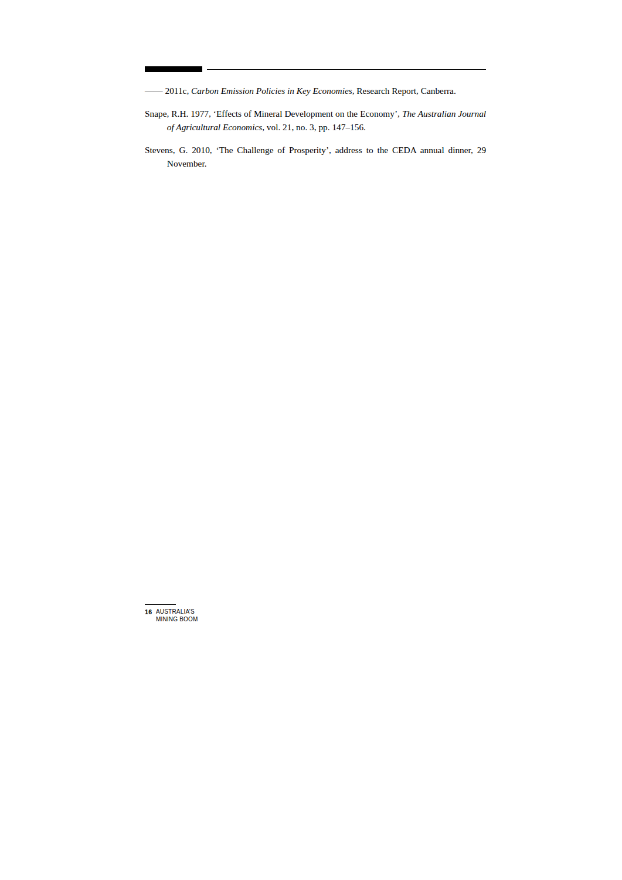—— 2011c, Carbon Emission Policies in Key Economies, Research Report, Canberra.
Snape, R.H. 1977, ‘Effects of Mineral Development on the Economy’, The Australian Journal of Agricultural Economics, vol. 21, no. 3, pp. 147–156.
Stevens, G. 2010, ‘The Challenge of Prosperity’, address to the CEDA annual dinner, 29 November.
16 AUSTRALIA’S
MINING BOOM